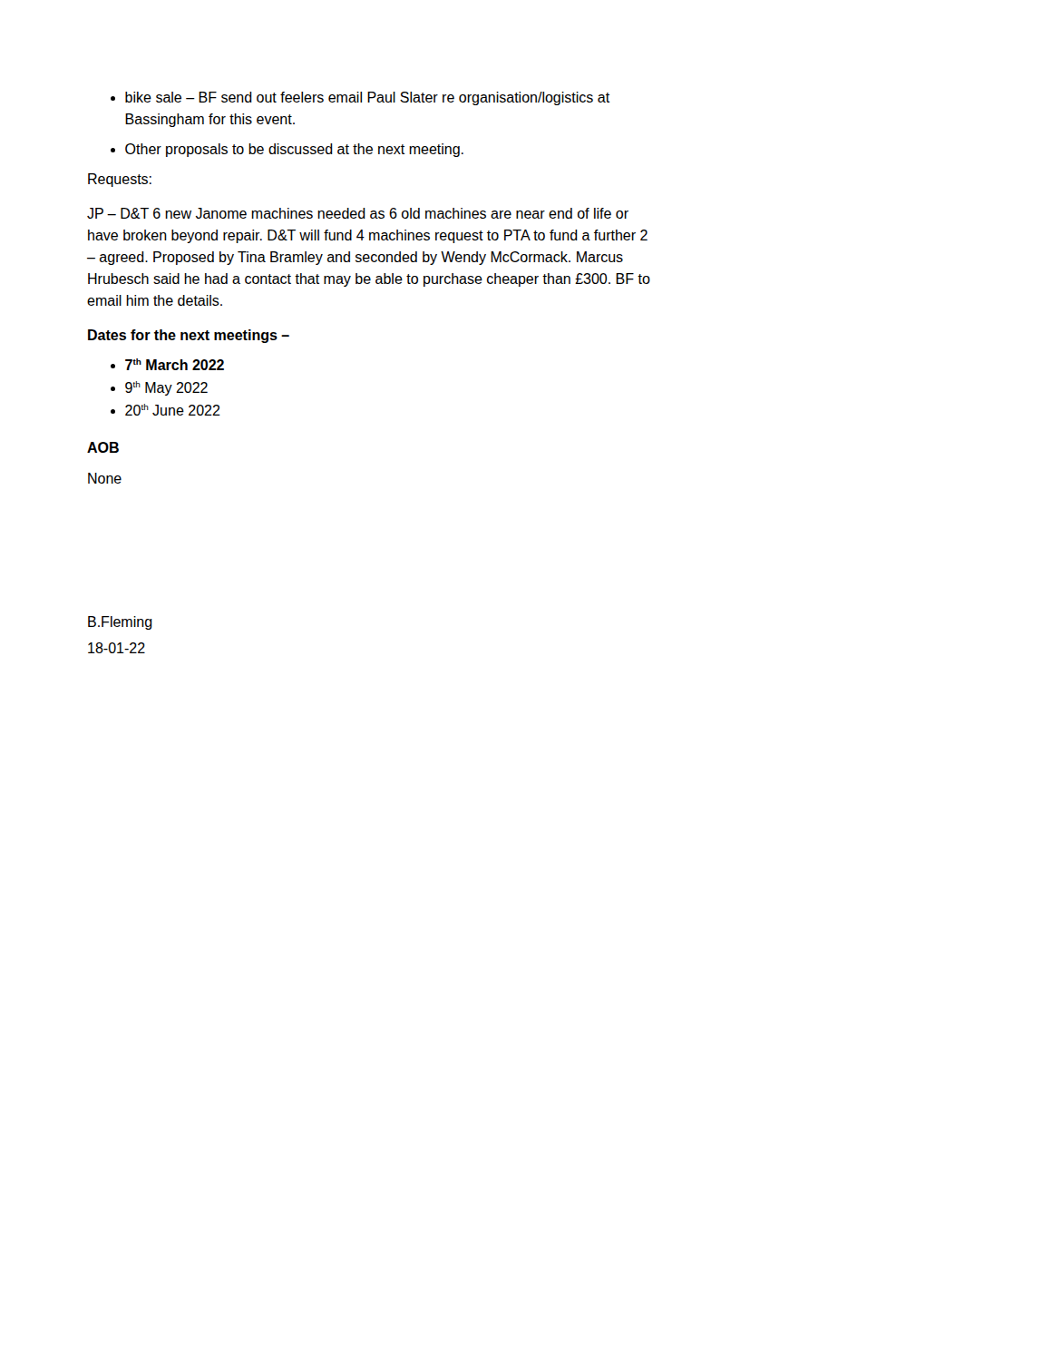bike sale – BF send out feelers email Paul Slater re organisation/logistics at Bassingham for this event.
Other proposals to be discussed at the next meeting.
Requests:
JP – D&T 6 new Janome machines needed as 6 old machines are near end of life or have broken beyond repair. D&T will fund 4 machines request to PTA to fund a further 2 – agreed. Proposed by Tina Bramley and seconded by Wendy McCormack. Marcus Hrubesch said he had a contact that may be able to purchase cheaper than £300. BF to email him the details.
Dates for the next meetings –
7th March 2022
9th May 2022
20th June 2022
AOB
None
B.Fleming
18-01-22